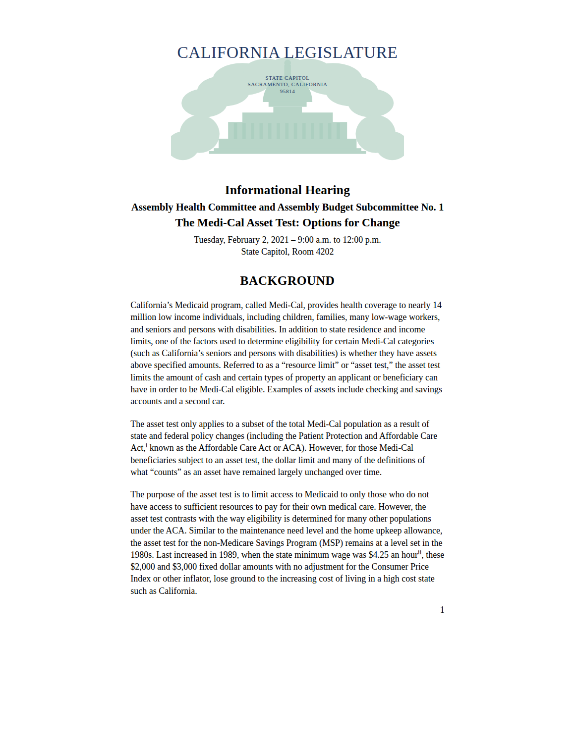CALIFORNIA LEGISLATURE
STATE CAPITOL
SACRAMENTO, CALIFORNIA
95814
Informational Hearing
Assembly Health Committee and Assembly Budget Subcommittee No. 1
The Medi-Cal Asset Test: Options for Change
Tuesday, February 2, 2021 – 9:00 a.m. to 12:00 p.m.
State Capitol, Room 4202
BACKGROUND
California’s Medicaid program, called Medi-Cal, provides health coverage to nearly 14 million low income individuals, including children, families, many low-wage workers, and seniors and persons with disabilities. In addition to state residence and income limits, one of the factors used to determine eligibility for certain Medi-Cal categories (such as California’s seniors and persons with disabilities) is whether they have assets above specified amounts. Referred to as a “resource limit” or “asset test,” the asset test limits the amount of cash and certain types of property an applicant or beneficiary can have in order to be Medi-Cal eligible. Examples of assets include checking and savings accounts and a second car.
The asset test only applies to a subset of the total Medi-Cal population as a result of state and federal policy changes (including the Patient Protection and Affordable Care Act,i known as the Affordable Care Act or ACA). However, for those Medi-Cal beneficiaries subject to an asset test, the dollar limit and many of the definitions of what “counts” as an asset have remained largely unchanged over time.
The purpose of the asset test is to limit access to Medicaid to only those who do not have access to sufficient resources to pay for their own medical care. However, the asset test contrasts with the way eligibility is determined for many other populations under the ACA. Similar to the maintenance need level and the home upkeep allowance, the asset test for the non-Medicare Savings Program (MSP) remains at a level set in the 1980s. Last increased in 1989, when the state minimum wage was $4.25 an hourii, these $2,000 and $3,000 fixed dollar amounts with no adjustment for the Consumer Price Index or other inflator, lose ground to the increasing cost of living in a high cost state such as California.
1